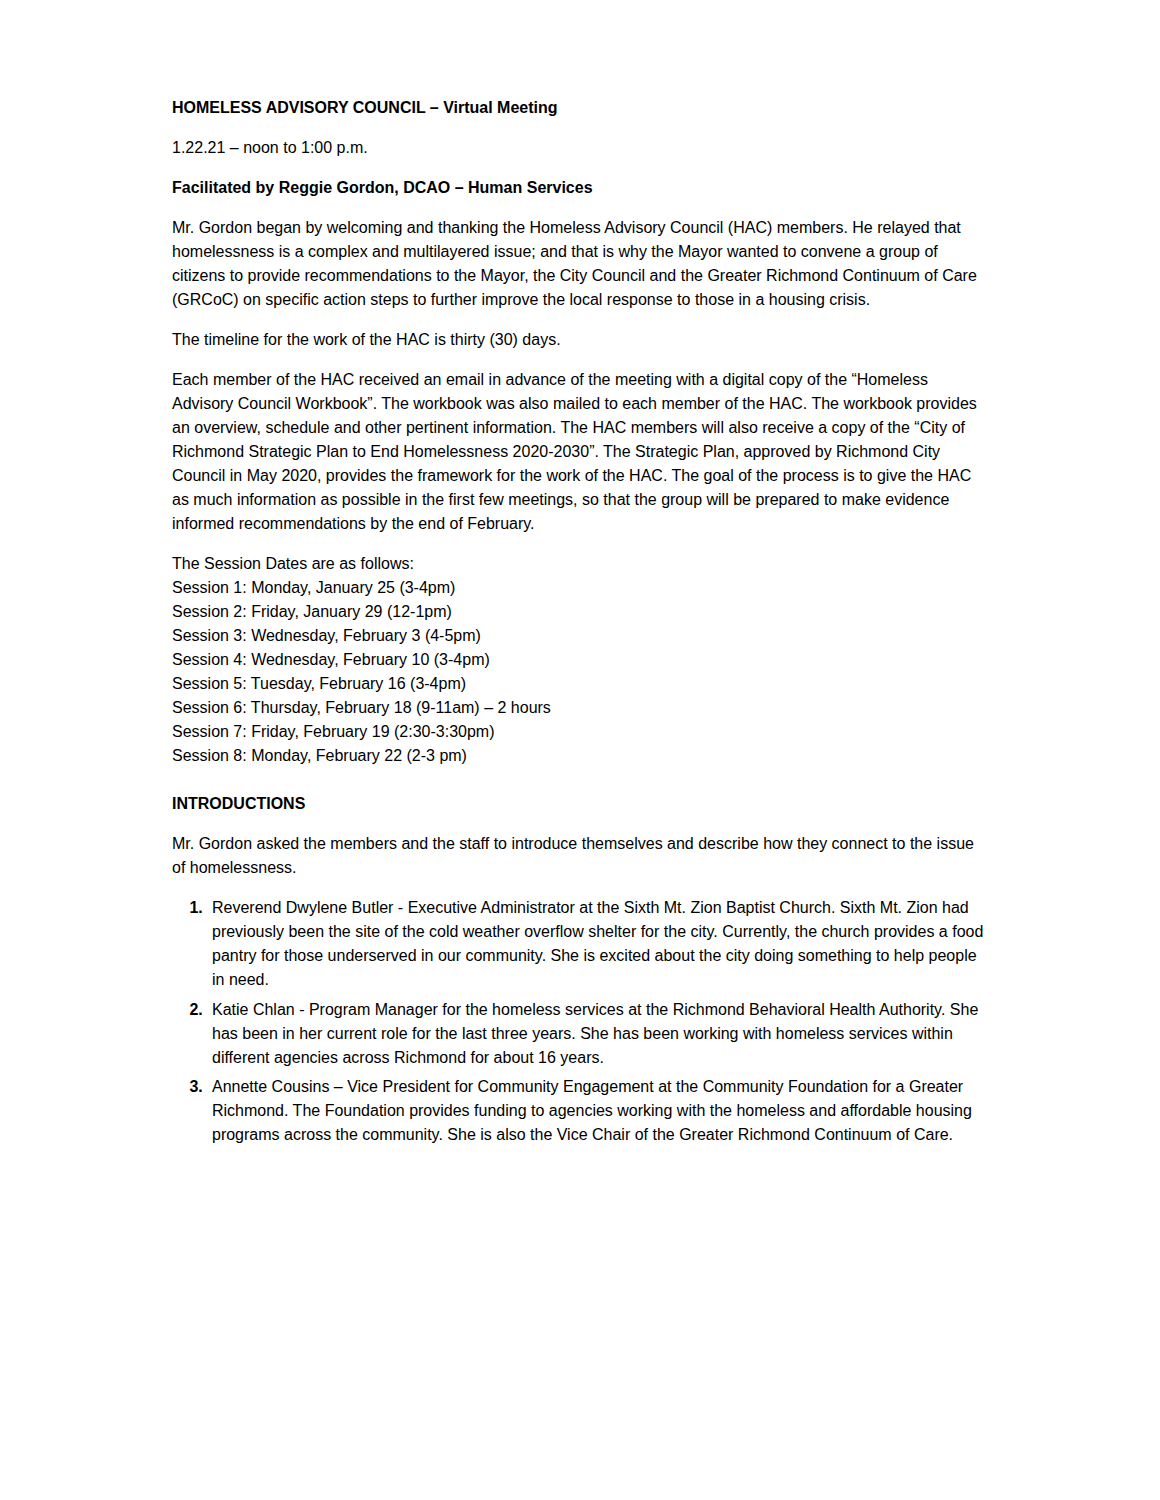HOMELESS ADVISORY COUNCIL – Virtual Meeting
1.22.21 – noon to 1:00 p.m.
Facilitated by Reggie Gordon, DCAO – Human Services
Mr. Gordon began by welcoming and thanking the Homeless Advisory Council (HAC) members. He relayed that homelessness is a complex and multilayered issue; and that is why the Mayor wanted to convene a group of citizens to provide recommendations to the Mayor, the City Council and the Greater Richmond Continuum of Care (GRCoC) on specific action steps to further improve the local response to those in a housing crisis.
The timeline for the work of the HAC is thirty (30) days.
Each member of the HAC received an email in advance of the meeting with a digital copy of the “Homeless Advisory Council Workbook”. The workbook was also mailed to each member of the HAC. The workbook provides an overview, schedule and other pertinent information. The HAC members will also receive a copy of the “City of Richmond Strategic Plan to End Homelessness 2020-2030”. The Strategic Plan, approved by Richmond City Council in May 2020, provides the framework for the work of the HAC. The goal of the process is to give the HAC as much information as possible in the first few meetings, so that the group will be prepared to make evidence informed recommendations by the end of February.
The Session Dates are as follows:
Session 1: Monday, January 25 (3-4pm)
Session 2: Friday, January 29 (12-1pm)
Session 3: Wednesday, February 3 (4-5pm)
Session 4: Wednesday, February 10 (3-4pm)
Session 5: Tuesday, February 16 (3-4pm)
Session 6: Thursday, February 18 (9-11am) – 2 hours
Session 7: Friday, February 19 (2:30-3:30pm)
Session 8: Monday, February 22 (2-3 pm)
INTRODUCTIONS
Mr. Gordon asked the members and the staff to introduce themselves and describe how they connect to the issue of homelessness.
Reverend Dwylene Butler - Executive Administrator at the Sixth Mt. Zion Baptist Church. Sixth Mt. Zion had previously been the site of the cold weather overflow shelter for the city. Currently, the church provides a food pantry for those underserved in our community. She is excited about the city doing something to help people in need.
Katie Chlan - Program Manager for the homeless services at the Richmond Behavioral Health Authority. She has been in her current role for the last three years. She has been working with homeless services within different agencies across Richmond for about 16 years.
Annette Cousins – Vice President for Community Engagement at the Community Foundation for a Greater Richmond. The Foundation provides funding to agencies working with the homeless and affordable housing programs across the community. She is also the Vice Chair of the Greater Richmond Continuum of Care.